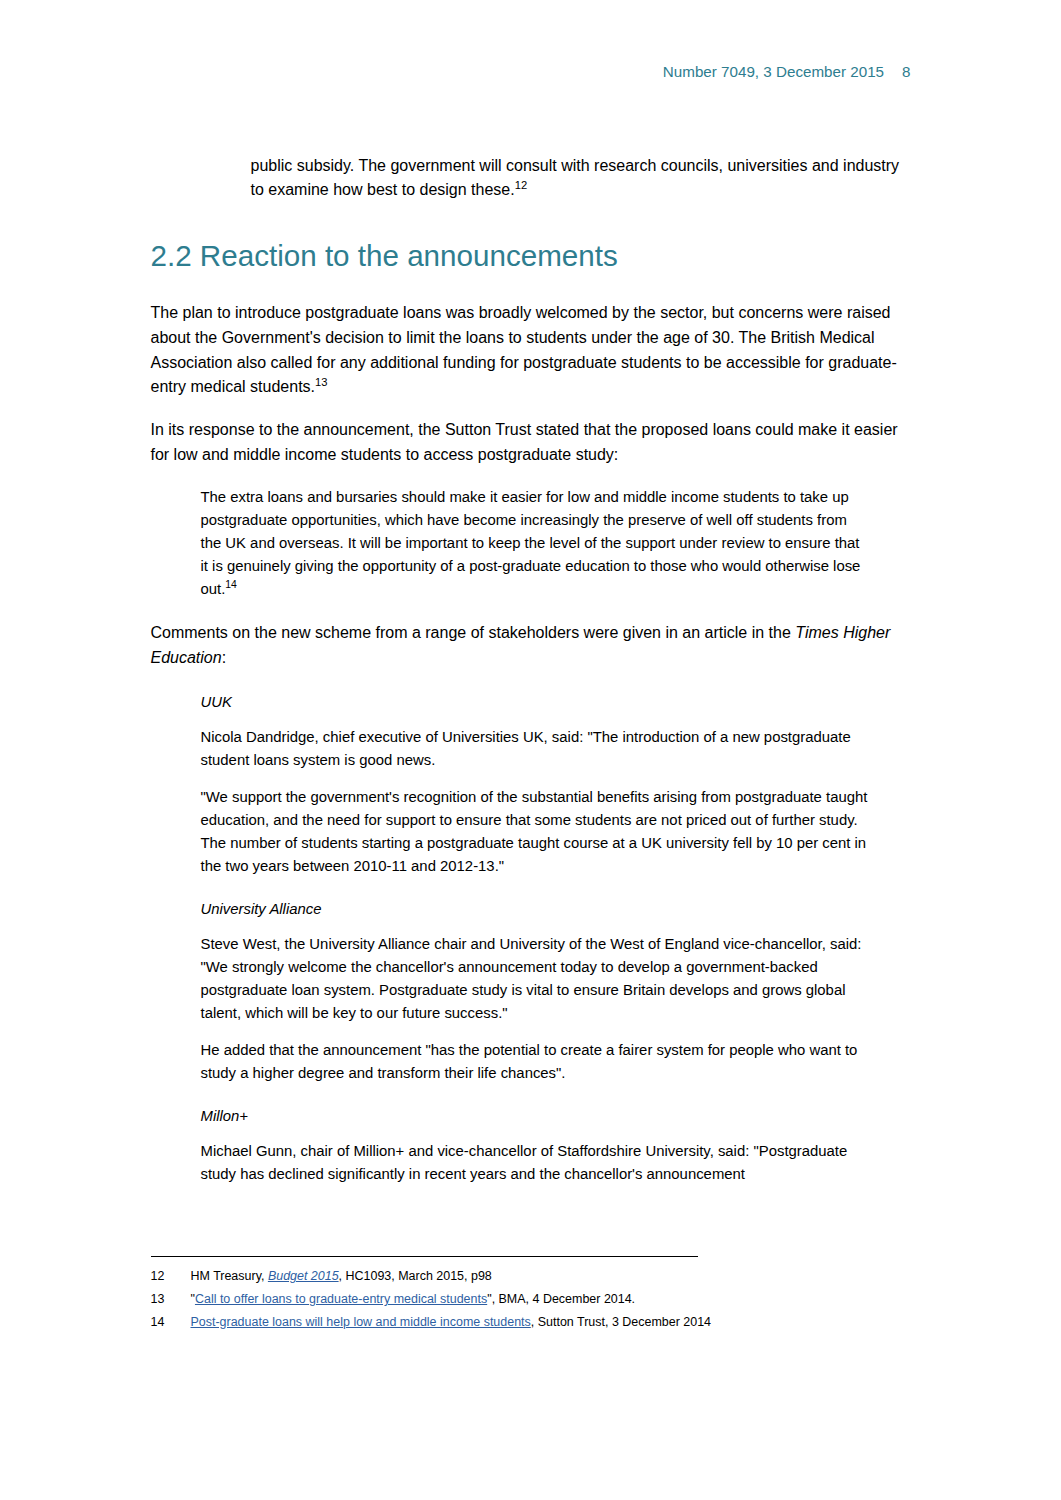Number 7049, 3 December 20158
public subsidy. The government will consult with research councils, universities and industry to examine how best to design these.12
2.2 Reaction to the announcements
The plan to introduce postgraduate loans was broadly welcomed by the sector, but concerns were raised about the Government's decision to limit the loans to students under the age of 30. The British Medical Association also called for any additional funding for postgraduate students to be accessible for graduate-entry medical students.13
In its response to the announcement, the Sutton Trust stated that the proposed loans could make it easier for low and middle income students to access postgraduate study:
The extra loans and bursaries should make it easier for low and middle income students to take up postgraduate opportunities, which have become increasingly the preserve of well off students from the UK and overseas. It will be important to keep the level of the support under review to ensure that it is genuinely giving the opportunity of a post-graduate education to those who would otherwise lose out.14
Comments on the new scheme from a range of stakeholders were given in an article in the Times Higher Education:
UUK
Nicola Dandridge, chief executive of Universities UK, said: "The introduction of a new postgraduate student loans system is good news.
"We support the government's recognition of the substantial benefits arising from postgraduate taught education, and the need for support to ensure that some students are not priced out of further study. The number of students starting a postgraduate taught course at a UK university fell by 10 per cent in the two years between 2010-11 and 2012-13."
University Alliance
Steve West, the University Alliance chair and University of the West of England vice-chancellor, said: "We strongly welcome the chancellor's announcement today to develop a government-backed postgraduate loan system. Postgraduate study is vital to ensure Britain develops and grows global talent, which will be key to our future success."
He added that the announcement "has the potential to create a fairer system for people who want to study a higher degree and transform their life chances".
Millon+
Michael Gunn, chair of Million+ and vice-chancellor of Staffordshire University, said: "Postgraduate study has declined significantly in recent years and the chancellor's announcement
| 12 | HM Treasury, Budget 2015 , HC1093, March 2015, p98 |
| 13 | " Call to offer loans to graduate-entry medical students ", BMA, 4 December 2014. |
| 14 | Post-graduate loans will help low and middle income students , Sutton Trust, 3 December 2014 |